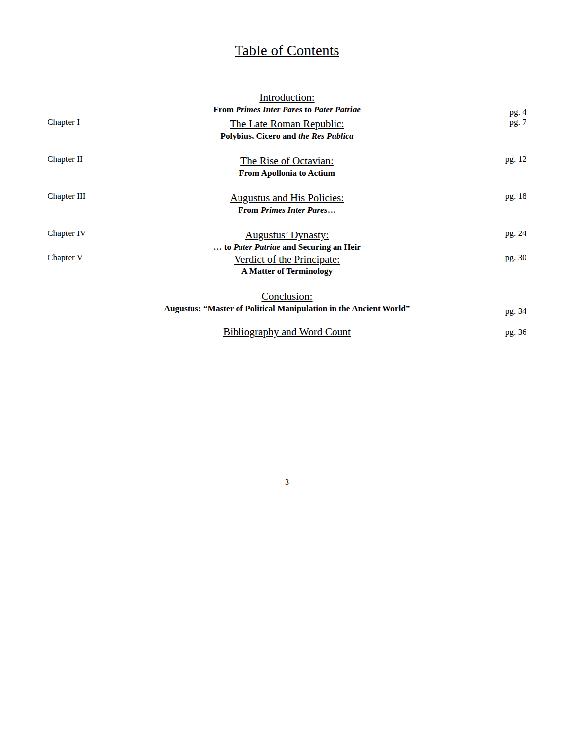Table of Contents
| | Introduction: From Primes Inter Pares to Pater Patriae | pg. 4 |
| Chapter I | The Late Roman Republic: Polybius, Cicero and the Res Publica | pg. 7 |
| Chapter II | The Rise of Octavian: From Apollonia to Actium | pg. 12 |
| Chapter III | Augustus and His Policies: From Primes Inter Pares … | pg. 18 |
| Chapter IV | Augustus’ Dynasty: … to Pater Patriae and Securing an Heir | pg. 24 |
| Chapter V | Verdict of the Principate: A Matter of Terminology | pg. 30 |
| | Conclusion: Augustus: “Master of Political Manipulation in the Ancient World” | pg. 34 |
| | Bibliography and Word Count | pg. 36 |
– 3 –